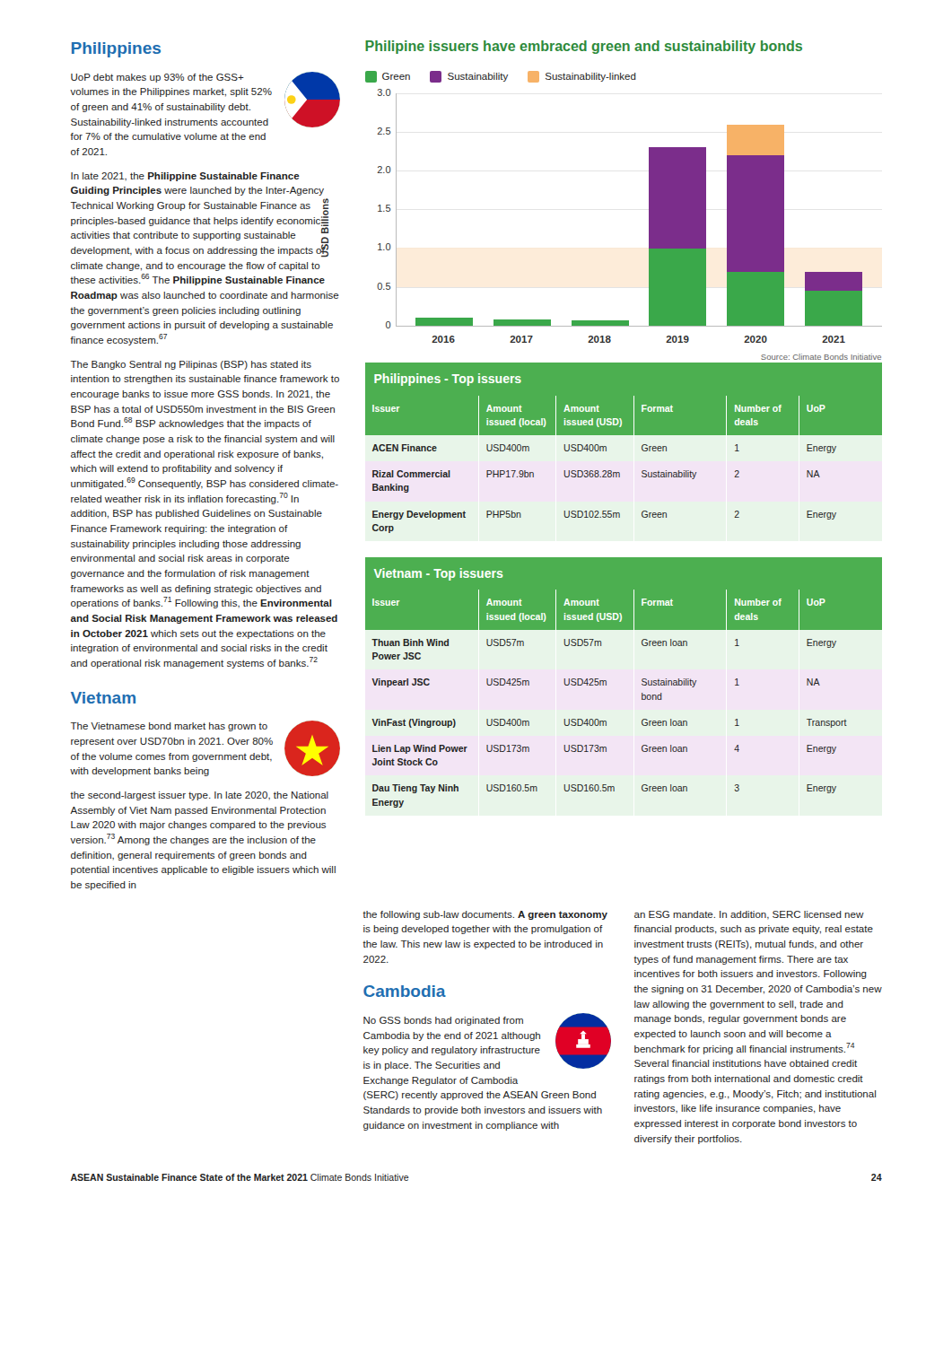Philippines
UoP debt makes up 93% of the GSS+ volumes in the Philippines market, split 52% of green and 41% of sustainability debt. Sustainability-linked instruments accounted for 7% of the cumulative volume at the end of 2021.
In late 2021, the Philippine Sustainable Finance Guiding Principles were launched by the Inter-Agency Technical Working Group for Sustainable Finance as principles-based guidance that helps identify economic activities that contribute to supporting sustainable development, with a focus on addressing the impacts of climate change, and to encourage the flow of capital to these activities.66 The Philippine Sustainable Finance Roadmap was also launched to coordinate and harmonise the government’s green policies including outlining government actions in pursuit of developing a sustainable finance ecosystem.67
The Bangko Sentral ng Pilipinas (BSP) has stated its intention to strengthen its sustainable finance framework to encourage banks to issue more GSS bonds. In 2021, the BSP has a total of USD550m investment in the BIS Green Bond Fund.68 BSP acknowledges that the impacts of climate change pose a risk to the financial system and will affect the credit and operational risk exposure of banks, which will extend to profitability and solvency if unmitigated.69 Consequently, BSP has considered climate-related weather risk in its inflation forecasting.70 In addition, BSP has published Guidelines on Sustainable Finance Framework requiring: the integration of sustainability principles including those addressing environmental and social risk areas in corporate governance and the formulation of risk management frameworks as well as defining strategic objectives and operations of banks.71 Following this, the Environmental and Social Risk Management Framework was released in October 2021 which sets out the expectations on the integration of environmental and social risks in the credit and operational risk management systems of banks.72
Vietnam
The Vietnamese bond market has grown to represent over USD70bn in 2021. Over 80% of the volume comes from government debt, with development banks being
the second-largest issuer type. In late 2020, the National Assembly of Viet Nam passed Environmental Protection Law 2020 with major changes compared to the previous version.73 Among the changes are the inclusion of the definition, general requirements of green bonds and potential incentives applicable to eligible issuers which will be specified in
Philipine issuers have embraced green and sustainability bonds
Green Sustainability Sustainability-linked
USD Billions
3.0 2.5 2.0 1.5 1.0 0.5 0
201620172018201920202021
Source: Climate Bonds Initiative
Philippines - Top issuers
| Issuer | Amount issued (local) | Amount issued (USD) | Format | Number of deals | UoP |
| --- | --- | --- | --- | --- | --- |
| ACEN Finance | USD400m | USD400m | Green | 1 | Energy |
| Rizal Commercial Banking | PHP17.9bn | USD368.28m | Sustainability | 2 | NA |
| Energy Development Corp | PHP5bn | USD102.55m | Green | 2 | Energy |
Vietnam - Top issuers
| Issuer | Amount issued (local) | Amount issued (USD) | Format | Number of deals | UoP |
| --- | --- | --- | --- | --- | --- |
| Thuan Binh Wind Power JSC | USD57m | USD57m | Green loan | 1 | Energy |
| Vinpearl JSC | USD425m | USD425m | Sustainability bond | 1 | NA |
| VinFast (Vingroup) | USD400m | USD400m | Green loan | 1 | Transport |
| Lien Lap Wind Power Joint Stock Co | USD173m | USD173m | Green loan | 4 | Energy |
| Dau Tieng Tay Ninh Energy | USD160.5m | USD160.5m | Green loan | 3 | Energy |
the following sub-law documents. A green taxonomy is being developed together with the promulgation of the law. This new law is expected to be introduced in 2022.
Cambodia
No GSS bonds had originated from Cambodia by the end of 2021 although key policy and regulatory infrastructure is in place. The Securities and Exchange Regulator of Cambodia (SERC) recently approved the ASEAN Green Bond Standards to provide both investors and issuers with guidance on investment in compliance with
an ESG mandate. In addition, SERC licensed new financial products, such as private equity, real estate investment trusts (REITs), mutual funds, and other types of fund management firms. There are tax incentives for both issuers and investors. Following the signing on 31 December, 2020 of Cambodia’s new law allowing the government to sell, trade and manage bonds, regular government bonds are expected to launch soon and will become a benchmark for pricing all financial instruments.74 Several financial institutions have obtained credit ratings from both international and domestic credit rating agencies, e.g., Moody’s, Fitch; and institutional investors, like life insurance companies, have expressed interest in corporate bond investors to diversify their portfolios.
ASEAN Sustainable Finance State of the Market 2021 Climate Bonds Initiative
24